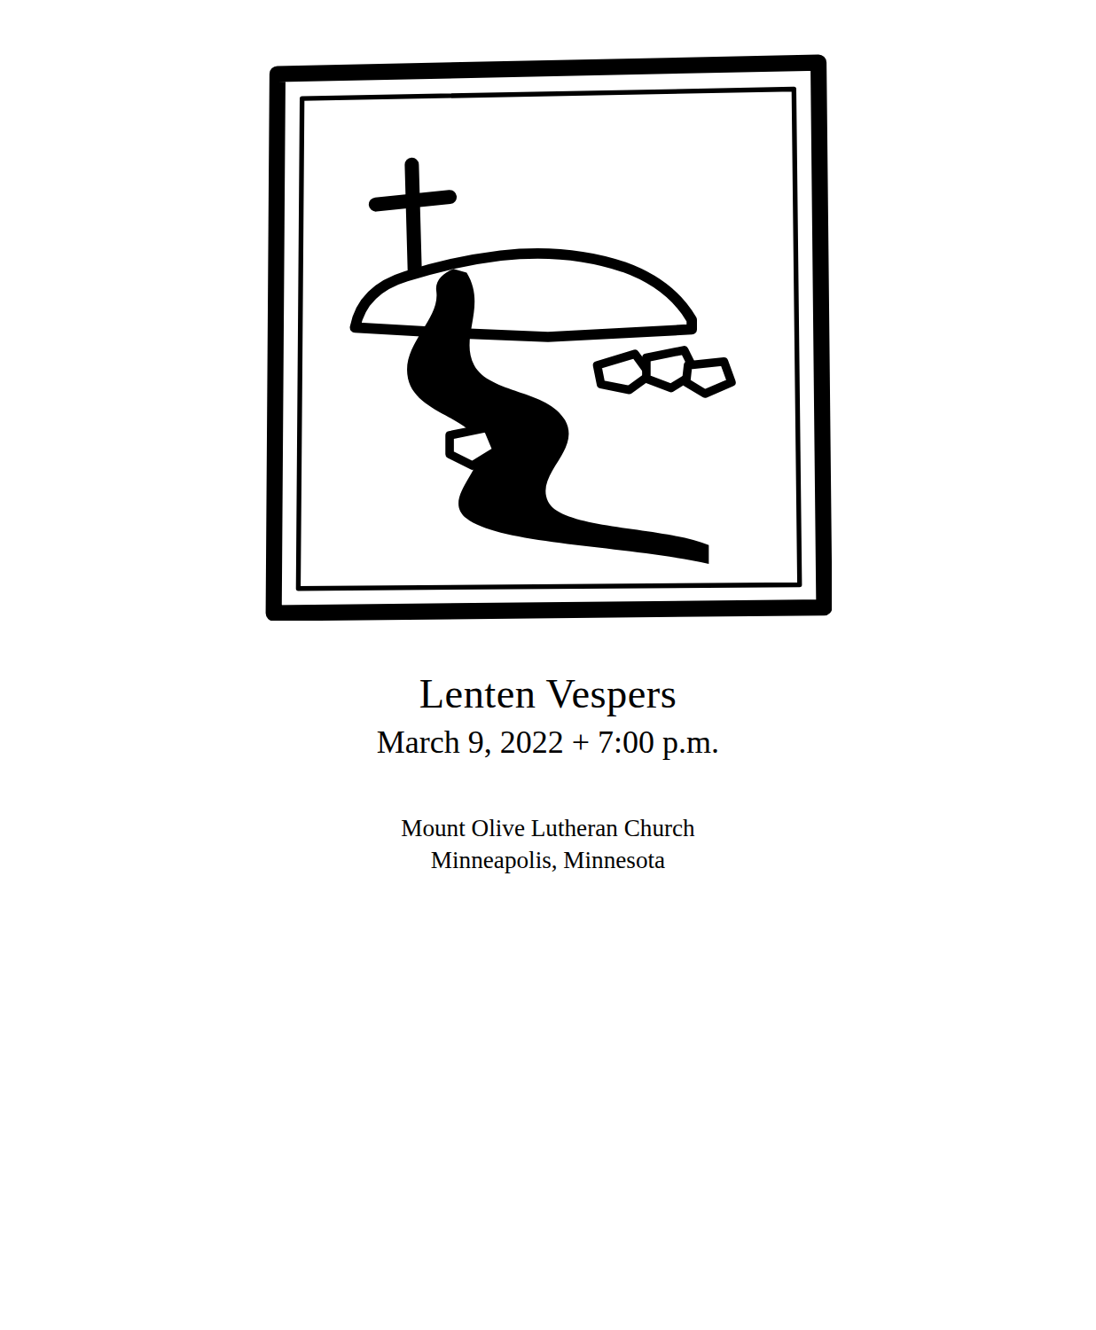Lenten Vespers
March 9, 2022 + 7:00 p.m.
Mount Olive Lutheran Church
Minneapolis, Minnesota